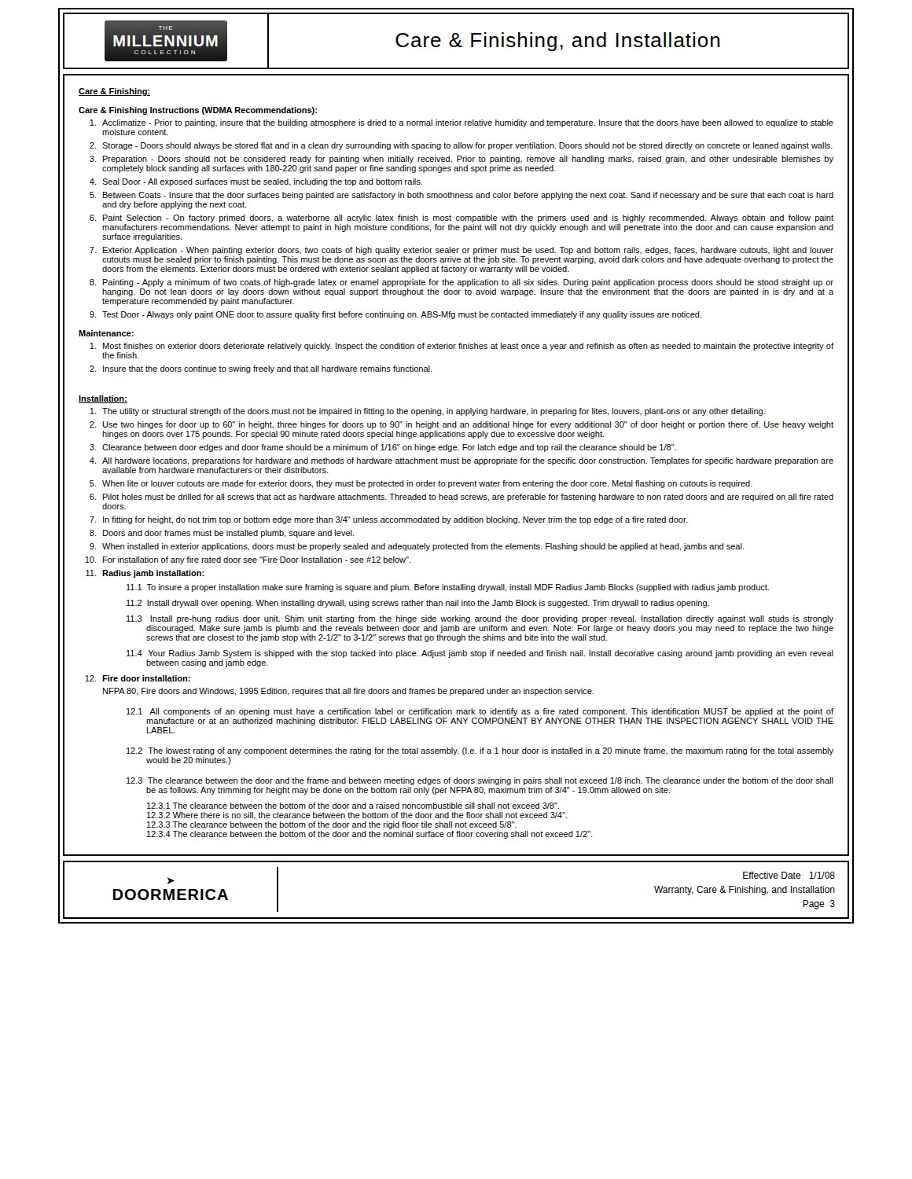THE
MILLENNIUM
COLLECTION
Care & Finishing, and Installation
Care & Finishing:
Care & Finishing Instructions (WDMA Recommendations):
Acclimatize - Prior to painting, insure that the building atmosphere is dried to a normal interior relative humidity and temperature. Insure that the doors have been allowed to equalize to stable moisture content.
Storage - Doors should always be stored flat and in a clean dry surrounding with spacing to allow for proper ventilation. Doors should not be stored directly on concrete or leaned against walls.
Preparation - Doors should not be considered ready for painting when initially received. Prior to painting, remove all handling marks, raised grain, and other undesirable blemishes by completely block sanding all surfaces with 180-220 grit sand paper or fine sanding sponges and spot prime as needed.
Seal Door - All exposed surfaces must be sealed, including the top and bottom rails.
Between Coats - Insure that the door surfaces being painted are satisfactory in both smoothness and color before applying the next coat. Sand if necessary and be sure that each coat is hard and dry before applying the next coat.
Paint Selection - On factory primed doors, a waterborne all acrylic latex finish is most compatible with the primers used and is highly recommended. Always obtain and follow paint manufacturers recommendations. Never attempt to paint in high moisture conditions, for the paint will not dry quickly enough and will penetrate into the door and can cause expansion and surface irregularities.
Exterior Application - When painting exterior doors, two coats of high quality exterior sealer or primer must be used. Top and bottom rails, edges, faces, hardware cutouts, light and louver cutouts must be sealed prior to finish painting. This must be done as soon as the doors arrive at the job site. To prevent warping, avoid dark colors and have adequate overhang to protect the doors from the elements. Exterior doors must be ordered with exterior sealant applied at factory or warranty will be voided.
Painting - Apply a minimum of two coats of high-grade latex or enamel appropriate for the application to all six sides. During paint application process doors should be stood straight up or hanging. Do not lean doors or lay doors down without equal support throughout the door to avoid warpage. Insure that the environment that the doors are painted in is dry and at a temperature recommended by paint manufacturer.
Test Door - Always only paint ONE door to assure quality first before continuing on. ABS-Mfg must be contacted immediately if any quality issues are noticed.
Maintenance:
Most finishes on exterior doors deteriorate relatively quickly. Inspect the condition of exterior finishes at least once a year and refinish as often as needed to maintain the protective integrity of the finish.
Insure that the doors continue to swing freely and that all hardware remains functional.
Installation:
The utility or structural strength of the doors must not be impaired in fitting to the opening, in applying hardware, in preparing for lites, louvers, plant-ons or any other detailing.
Use two hinges for door up to 60" in height, three hinges for doors up to 90" in height and an additional hinge for every additional 30" of door height or portion there of. Use heavy weight hinges on doors over 175 pounds. For special 90 minute rated doors special hinge applications apply due to excessive door weight.
Clearance between door edges and door frame should be a minimum of 1/16" on hinge edge. For latch edge and top rail the clearance should be 1/8".
All hardware locations, preparations for hardware and methods of hardware attachment must be appropriate for the specific door construction. Templates for specific hardware preparation are available from hardware manufacturers or their distributors.
When lite or louver cutouts are made for exterior doors, they must be protected in order to prevent water from entering the door core. Metal flashing on cutouts is required.
Pilot holes must be drilled for all screws that act as hardware attachments. Threaded to head screws, are preferable for fastening hardware to non rated doors and are required on all fire rated doors.
In fitting for height, do not trim top or bottom edge more than 3/4" unless accommodated by addition blocking. Never trim the top edge of a fire rated door.
Doors and door frames must be installed plumb, square and level.
When installed in exterior applications, doors must be properly sealed and adequately protected from the elements. Flashing should be applied at head, jambs and seal.
For installation of any fire rated door see "Fire Door Installation - see #12 below".
Radius jamb installation:
11.1 To insure a proper installation make sure framing is square and plum. Before installing drywall, install MDF Radius Jamb Blocks (supplied with radius jamb product.
11.2 Install drywall over opening. When installing drywall, using screws rather than nail into the Jamb Block is suggested. Trim drywall to radius opening.
11.3 Install pre-hung radius door unit. Shim unit starting from the hinge side working around the door providing proper reveal. Installation directly against wall studs is strongly discouraged. Make sure jamb is plumb and the reveals between door and jamb are uniform and even. Note: For large or heavy doors you may need to replace the two hinge screws that are closest to the jamb stop with 2-1/2" to 3-1/2" screws that go through the shims and bite into the wall stud.
11.4 Your Radius Jamb System is shipped with the stop tacked into place. Adjust jamb stop if needed and finish nail. Install decorative casing around jamb providing an even reveal between casing and jamb edge.
Fire door installation:
NFPA 80, Fire doors and Windows, 1995 Edition, requires that all fire doors and frames be prepared under an inspection service.
12.1 All components of an opening must have a certification label or certification mark to identify as a fire rated component. This identification MUST be applied at the point of manufacture or at an authorized machining distributor. FIELD LABELING OF ANY COMPONENT BY ANYONE OTHER THAN THE INSPECTION AGENCY SHALL VOID THE LABEL.
12.2 The lowest rating of any component determines the rating for the total assembly. (I.e. if a 1 hour door is installed in a 20 minute frame, the maximum rating for the total assembly would be 20 minutes.)
12.3 The clearance between the door and the frame and between meeting edges of doors swinging in pairs shall not exceed 1/8 inch. The clearance under the bottom of the door shall be as follows. Any trimming for height may be done on the bottom rail only (per NFPA 80, maximum trim of 3/4" - 19.0mm allowed on site.
12.3.1 The clearance between the bottom of the door and a raised noncombustible sill shall not exceed 3/8".
12.3.2 Where there is no sill, the clearance between the bottom of the door and the floor shall not exceed 3/4".
12.3.3 The clearance between the bottom of the door and the rigid floor tile shall not exceed 5/8".
12.3.4 The clearance between the bottom of the door and the nominal surface of floor covering shall not exceed 1/2".
➤
DOORMERICA
Effective Date 1/1/08
Warranty, Care & Finishing, and Installation
Page 3